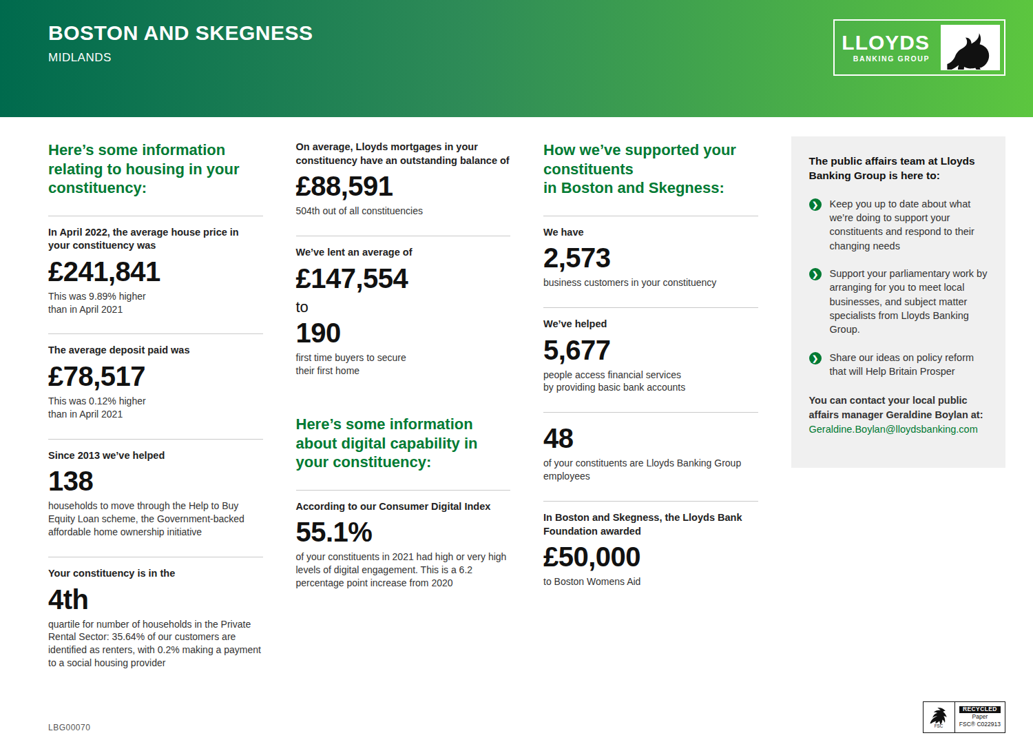Boston and Skegness
Midlands
LLOYDS BANKING GROUP
Here’s some information relating to housing in your constituency:
In April 2022, the average house price in your constituency was
£241,841
This was 9.89% higher
than in April 2021
The average deposit paid was
£78,517
This was 0.12% higher
than in April 2021
Since 2013 we’ve helped
138
households to move through the Help to Buy Equity Loan scheme, the Government-backed affordable home ownership initiative
Your constituency is in the
4th
quartile for number of households in the Private Rental Sector: 35.64% of our customers are identified as renters, with 0.2% making a payment to a social housing provider
On average, Lloyds mortgages in your constituency have an outstanding balance of
£88,591
504th out of all constituencies
We’ve lent an average of
£147,554
to
190
first time buyers to secure
their first home
Here’s some information about digital capability in your constituency:
According to our Consumer Digital Index
55.1%
of your constituents in 2021 had high or very high levels of digital engagement. This is a 6.2 percentage point increase from 2020
How we’ve supported your constituents
in Boston and Skegness:
We have
2,573
business customers in your constituency
We’ve helped
5,677
people access financial services
by providing basic bank accounts
48
of your constituents are Lloyds Banking Group employees
In Boston and Skegness, the Lloyds Bank Foundation awarded
£50,000
to Boston Womens Aid
The public affairs team at Lloyds Banking Group is here to:
❯Keep you up to date about what we’re doing to support your constituents and respond to their changing needs
❯Support your parliamentary work by arranging for you to meet local businesses, and subject matter specialists from Lloyds Banking Group.
❯Share our ideas on policy reform that will Help Britain Prosper
You can contact your local public affairs manager Geraldine Boylan at: Geraldine.Boylan@lloydsbanking.com
LBG00070
FSC
RECYCLED Paper FSC® C022913